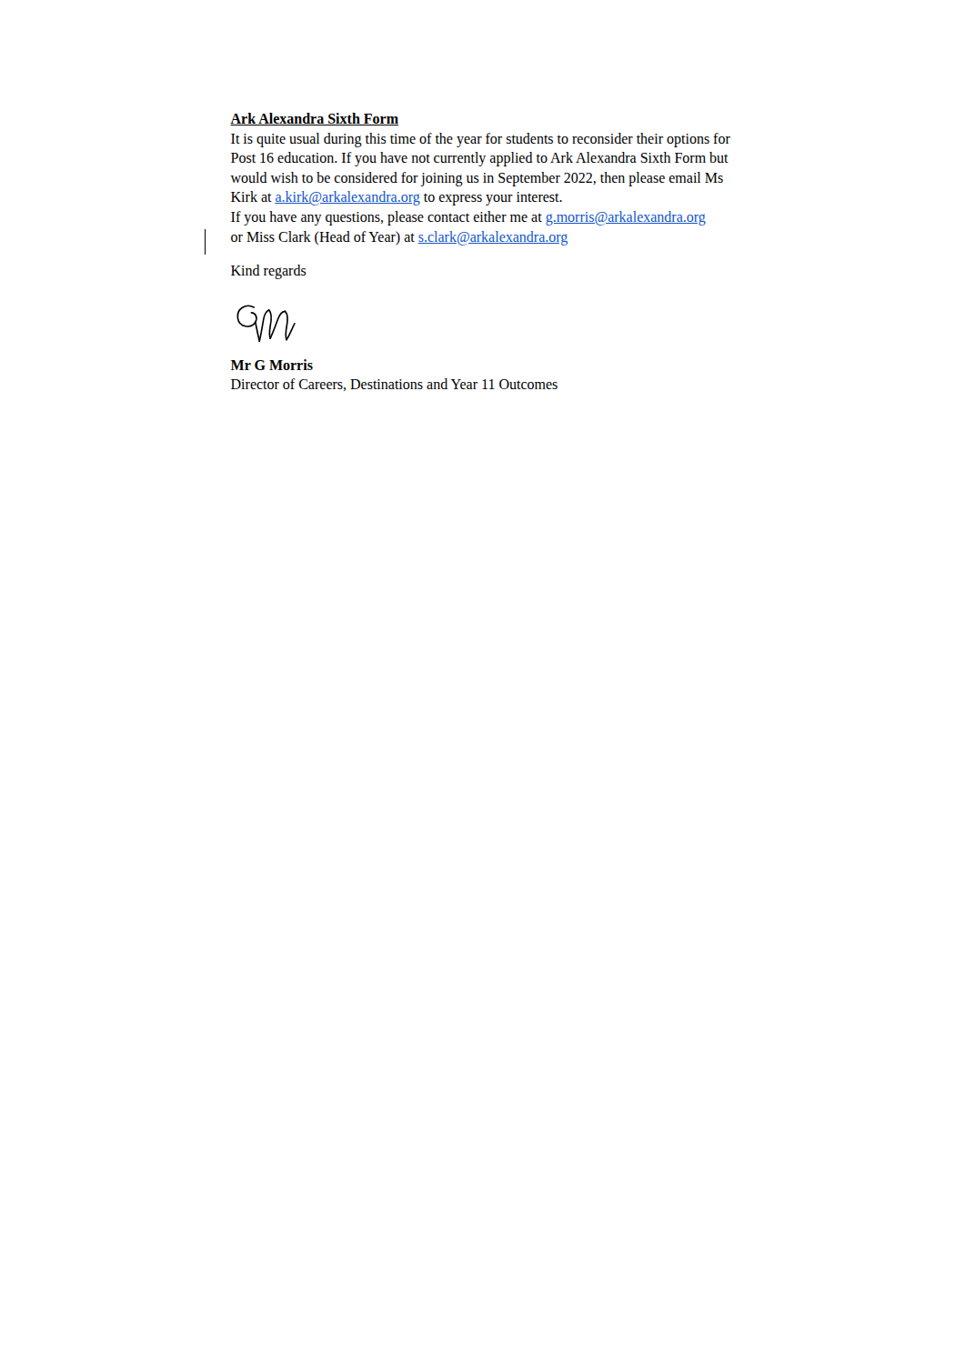Ark Alexandra Sixth Form
It is quite usual during this time of the year for students to reconsider their options for Post 16 education. If you have not currently applied to Ark Alexandra Sixth Form but would wish to be considered for joining us in September 2022, then please email Ms Kirk at a.kirk@arkalexandra.org to express your interest.
If you have any questions, please contact either me at g.morris@arkalexandra.org
or Miss Clark (Head of Year) at s.clark@arkalexandra.org
Kind regards
Mr G Morris
Director of Careers, Destinations and Year 11 Outcomes